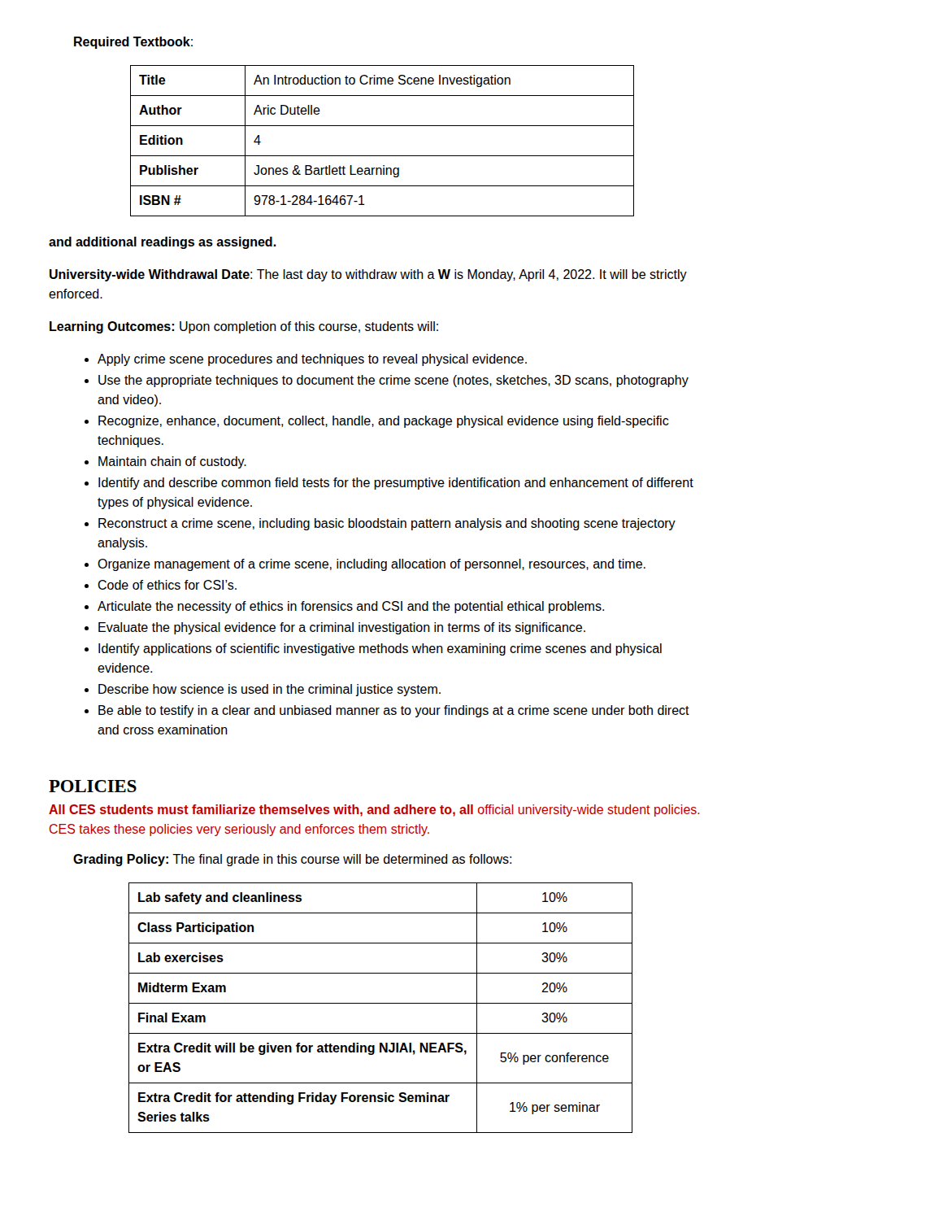Required Textbook:
| Title | An Introduction to Crime Scene Investigation |
| Author | Aric Dutelle |
| Edition | 4 |
| Publisher | Jones & Bartlett Learning |
| ISBN # | 978-1-284-16467-1 |
and additional readings as assigned.
University-wide Withdrawal Date: The last day to withdraw with a W is Monday, April 4, 2022. It will be strictly enforced.
Learning Outcomes: Upon completion of this course, students will:
Apply crime scene procedures and techniques to reveal physical evidence.
Use the appropriate techniques to document the crime scene (notes, sketches, 3D scans, photography and video).
Recognize, enhance, document, collect, handle, and package physical evidence using field-specific techniques.
Maintain chain of custody.
Identify and describe common field tests for the presumptive identification and enhancement of different types of physical evidence.
Reconstruct a crime scene, including basic bloodstain pattern analysis and shooting scene trajectory analysis.
Organize management of a crime scene, including allocation of personnel, resources, and time.
Code of ethics for CSI’s.
Articulate the necessity of ethics in forensics and CSI and the potential ethical problems.
Evaluate the physical evidence for a criminal investigation in terms of its significance.
Identify applications of scientific investigative methods when examining crime scenes and physical evidence.
Describe how science is used in the criminal justice system.
Be able to testify in a clear and unbiased manner as to your findings at a crime scene under both direct and cross examination
POLICIES
All CES students must familiarize themselves with, and adhere to, all official university-wide student policies. CES takes these policies very seriously and enforces them strictly.
Grading Policy: The final grade in this course will be determined as follows:
| Lab safety and cleanliness | 10% |
| Class Participation | 10% |
| Lab exercises | 30% |
| Midterm Exam | 20% |
| Final Exam | 30% |
| Extra Credit will be given for attending NJIAI, NEAFS, or EAS | 5% per conference |
| Extra Credit for attending Friday Forensic Seminar Series talks | 1% per seminar |